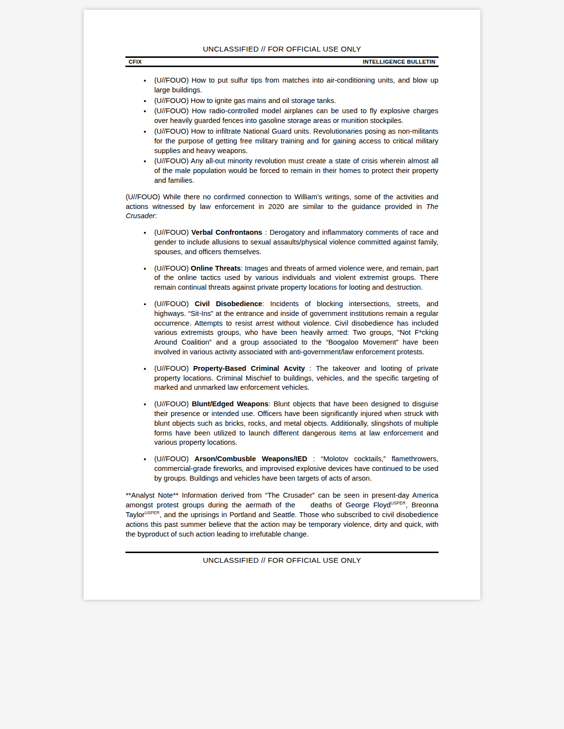UNCLASSIFIED // FOR OFFICIAL USE ONLY
CFIX INTELLIGENCE BULLETIN
(U//FOUO) How to put sulfur tips from matches into air-conditioning units, and blow up large buildings.
(U//FOUO) How to ignite gas mains and oil storage tanks.
(U//FOUO) How radio-controlled model airplanes can be used to fly explosive charges over heavily guarded fences into gasoline storage areas or munition stockpiles.
(U//FOUO) How to infiltrate National Guard units. Revolutionaries posing as non-militants for the purpose of getting free military training and for gaining access to critical military supplies and heavy weapons.
(U//FOUO) Any all-out minority revolution must create a state of crisis wherein almost all of the male population would be forced to remain in their homes to protect their property and families.
(U//FOUO) While there no confirmed connection to William’s writings, some of the activities and actions witnessed by law enforcement in 2020 are similar to the guidance provided in The Crusader:
(U//FOUO) Verbal Confrontaons : Derogatory and inflammatory comments of race and gender to include allusions to sexual assaults/physical violence committed against family, spouses, and officers themselves.
(U//FOUO) Online Threats: Images and threats of armed violence were, and remain, part of the online tactics used by various individuals and violent extremist groups. There remain continual threats against private property locations for looting and destruction.
(U//FOUO) Civil Disobedience: Incidents of blocking intersections, streets, and highways. “Sit-Ins” at the entrance and inside of government institutions remain a regular occurrence. Attempts to resist arrest without violence. Civil disobedience has included various extremists groups, who have been heavily armed: Two groups, “Not F*cking Around Coalition” and a group associated to the “Boogaloo Movement” have been involved in various activity associated with anti-government/law enforcement protests.
(U//FOUO) Property-Based Criminal Acvity : The takeover and looting of private property locations. Criminal Mischief to buildings, vehicles, and the specific targeting of marked and unmarked law enforcement vehicles.
(U//FOUO) Blunt/Edged Weapons: Blunt objects that have been designed to disguise their presence or intended use. Officers have been significantly injured when struck with blunt objects such as bricks, rocks, and metal objects. Additionally, slingshots of multiple forms have been utilized to launch different dangerous items at law enforcement and various property locations.
(U//FOUO) Arson/Combusble Weapons/IED : “Molotov cocktails,” flamethrowers, commercial-grade fireworks, and improvised explosive devices have continued to be used by groups. Buildings and vehicles have been targets of acts of arson.
**Analyst Note** Information derived from “The Crusader” can be seen in present-day America amongst protest groups during the aermath of the deaths of George FloydUSPER, Breonna TaylorUSPER, and the uprisings in Portland and Seattle. Those who subscribed to civil disobedience actions this past summer believe that the action may be temporary violence, dirty and quick, with the byproduct of such action leading to irrefutable change.
UNCLASSIFIED // FOR OFFICIAL USE ONLY